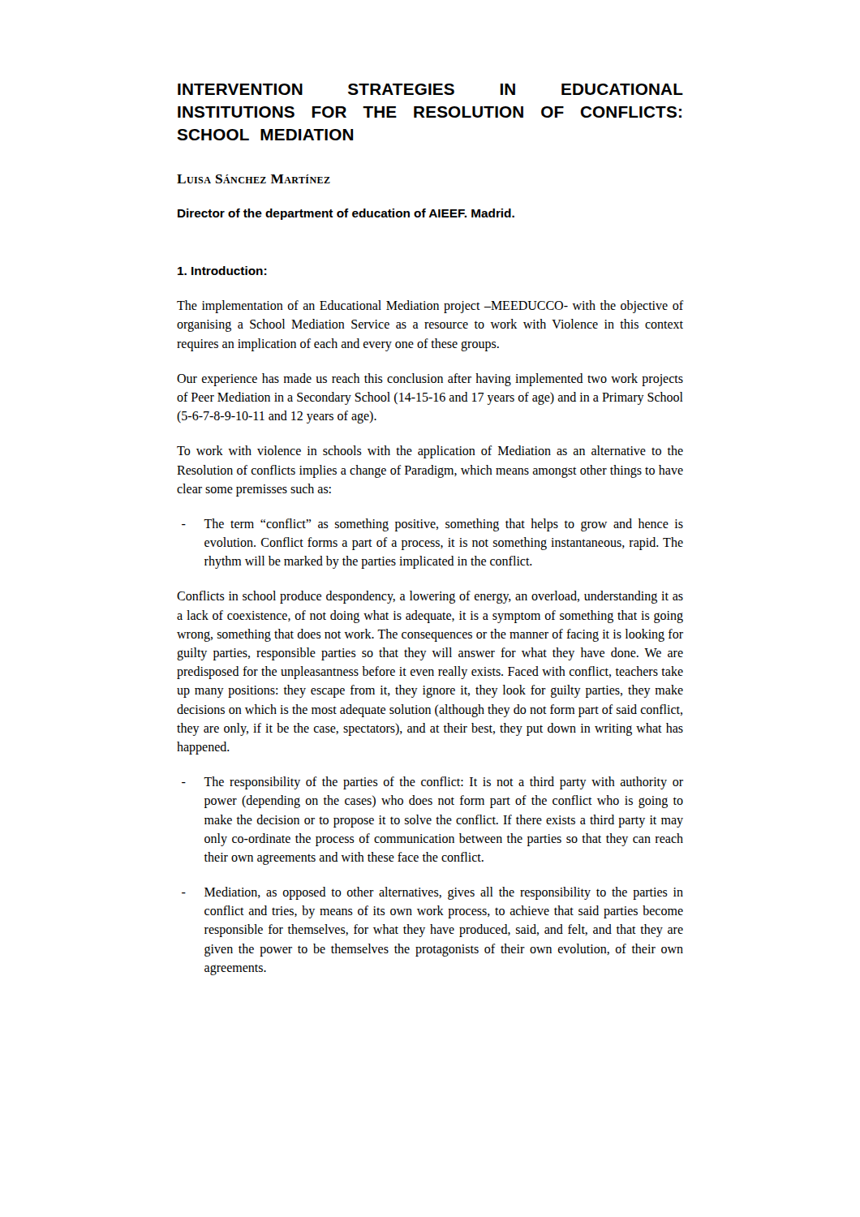Intervention Strategies in Educational Institutions for the Resolution of Conflicts: School Mediation
Luisa Sánchez Martínez
Director of the department of education of AIEEF. Madrid.
1. Introduction:
The implementation of an Educational Mediation project –MEEDUCCO- with the objective of organising a School Mediation Service as a resource to work with Violence in this context requires an implication of each and every one of these groups.
Our experience has made us reach this conclusion after having implemented two work projects of Peer Mediation in a Secondary School (14-15-16 and 17 years of age) and in a Primary School (5-6-7-8-9-10-11 and 12 years of age).
To work with violence in schools with the application of Mediation as an alternative to the Resolution of conflicts implies a change of Paradigm, which means amongst other things to have clear some premisses such as:
The term “conflict” as something positive, something that helps to grow and hence is evolution. Conflict forms a part of a process, it is not something instantaneous, rapid. The rhythm will be marked by the parties implicated in the conflict.
Conflicts in school produce despondency, a lowering of energy, an overload, understanding it as a lack of coexistence, of not doing what is adequate, it is a symptom of something that is going wrong, something that does not work. The consequences or the manner of facing it is looking for guilty parties, responsible parties so that they will answer for what they have done. We are predisposed for the unpleasantness before it even really exists. Faced with conflict, teachers take up many positions: they escape from it, they ignore it, they look for guilty parties, they make decisions on which is the most adequate solution (although they do not form part of said conflict, they are only, if it be the case, spectators), and at their best, they put down in writing what has happened.
The responsibility of the parties of the conflict: It is not a third party with authority or power (depending on the cases) who does not form part of the conflict who is going to make the decision or to propose it to solve the conflict. If there exists a third party it may only co-ordinate the process of communication between the parties so that they can reach their own agreements and with these face the conflict.
Mediation, as opposed to other alternatives, gives all the responsibility to the parties in conflict and tries, by means of its own work process, to achieve that said parties become responsible for themselves, for what they have produced, said, and felt, and that they are given the power to be themselves the protagonists of their own evolution, of their own agreements.